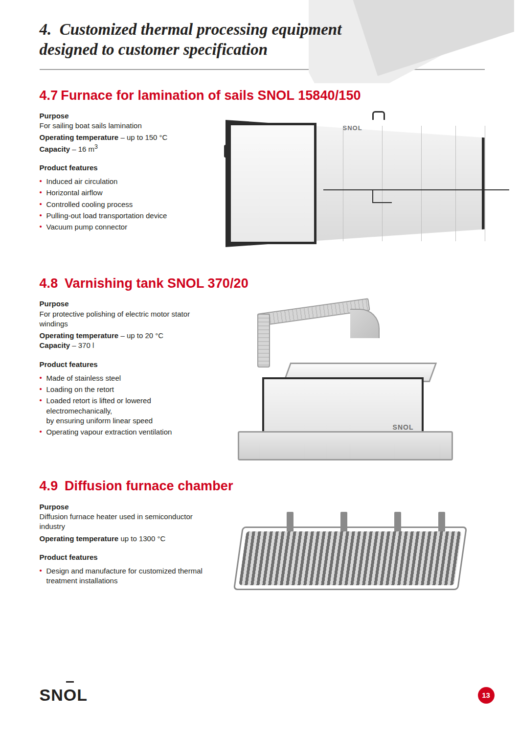4. Customized thermal processing equipment
designed to customer specification
4.7 Furnace for lamination of sails SNOL 15840/150
Purpose
For sailing boat sails lamination
Operating temperature – up to 150 °C
Capacity – 16 m3
Product features
Induced air circulation
Horizontal airflow
Controlled cooling process
Pulling-out load transportation device
Vacuum pump connector
SNOL
4.8 Varnishing tank SNOL 370/20
Purpose
For protective polishing of electric motor stator windings
Operating temperature – up to 20 °C
Capacity – 370 l
Product features
Made of stainless steel
Loading on the retort
Loaded retort is lifted or lowered electromechanically,by ensuring uniform linear speed
Operating vapour extraction ventilation
SNOL
4.9 Diffusion furnace chamber
Purpose
Diffusion furnace heater used in semiconductor industry
Operating temperature up to 1300 °C
Product features
Design and manufacture for customized thermal treatment installations
SNOL 13